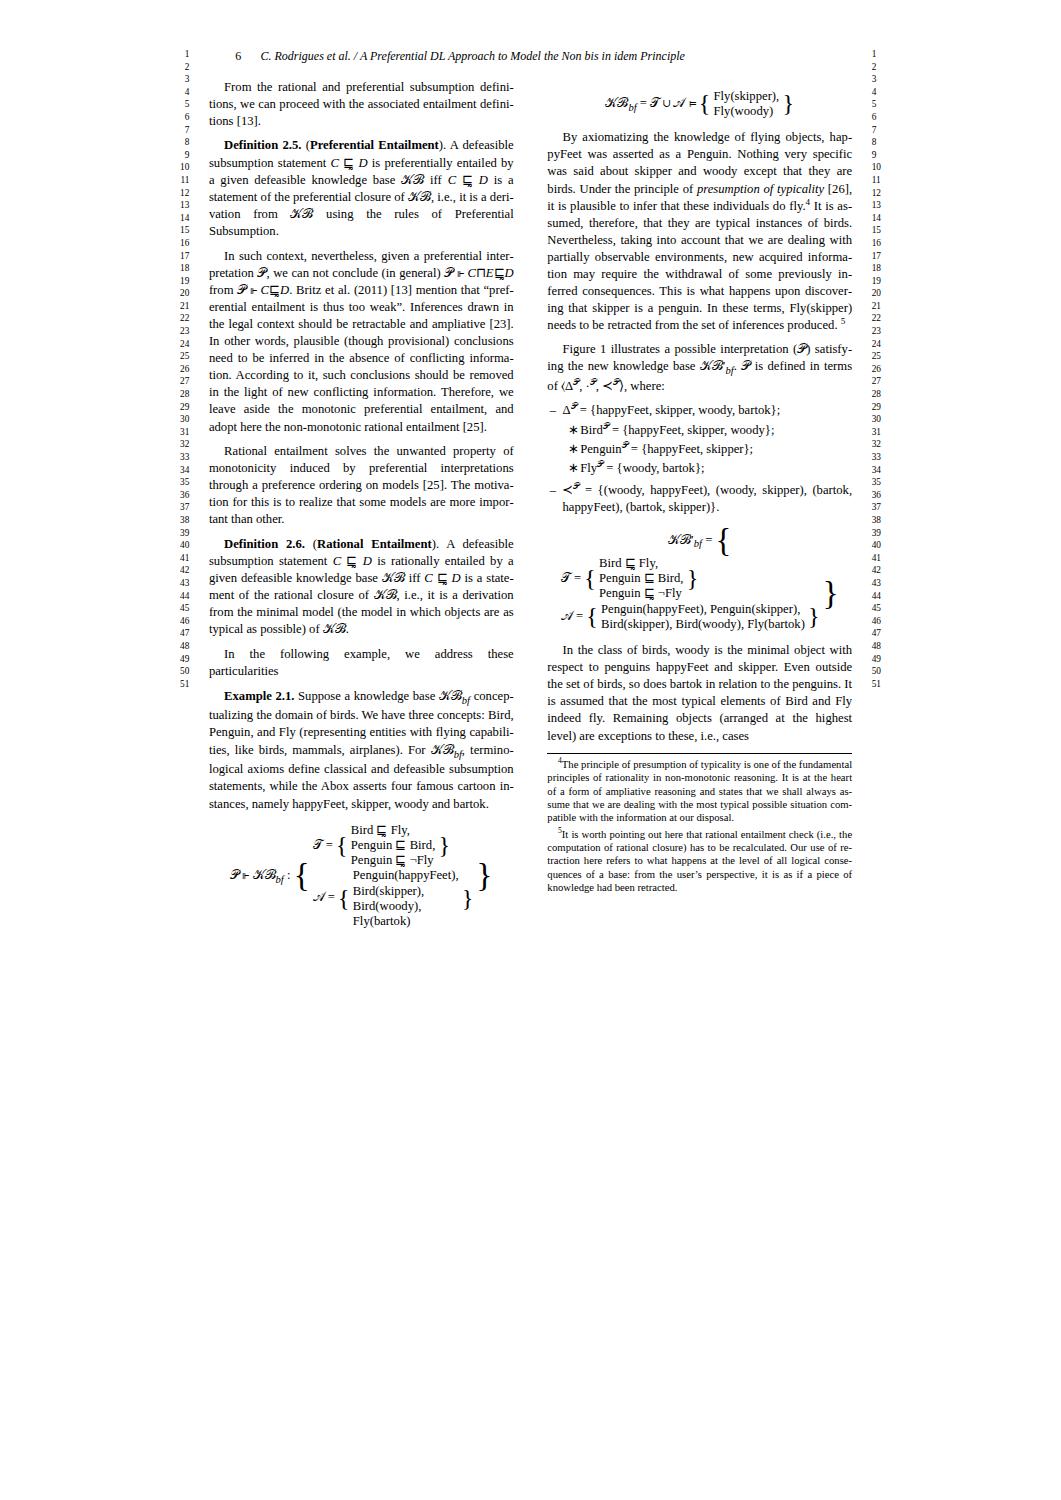1
2
3
4
5
6
7
8
9
10
11
12
13
14
15
16
17
18
19
20
21
22
23
24
25
26
27
28
29
30
31
32
33
34
35
36
37
38
39
40
41
42
43
44
45
46
47
48
49
50
51
1
2
3
4
5
6
7
8
9
10
11
12
13
14
15
16
17
18
19
20
21
22
23
24
25
26
27
28
29
30
31
32
33
34
35
36
37
38
39
40
41
42
43
44
45
46
47
48
49
50
51
6 C. Rodrigues et al. / A Preferential DL Approach to Model the Non bis in idem Principle
From the rational and preferential subsumption definitions, we can proceed with the associated entailment definitions [13].
Definition 2.5. (Preferential Entailment). A defeasible subsumption statement C ⊑̰ D is preferentially entailed by a given defeasible knowledge base 𝒦ℬ iff C ⊑̰ D is a statement of the preferential closure of 𝒦ℬ, i.e., it is a derivation from 𝒦ℬ using the rules of Preferential Subsumption.
In such context, nevertheless, given a preferential interpretation 𝒫, we can not conclude (in general) 𝒫 ⊩ C⊓E⊑̰D from 𝒫 ⊩ C⊑̰D. Britz et al. (2011) [13] mention that “preferential entailment is thus too weak”. Inferences drawn in the legal context should be retractable and ampliative [23]. In other words, plausible (though provisional) conclusions need to be inferred in the absence of conflicting information. According to it, such conclusions should be removed in the light of new conflicting information. Therefore, we leave aside the monotonic preferential entailment, and adopt here the non-monotonic rational entailment [25].
Rational entailment solves the unwanted property of monotonicity induced by preferential interpretations through a preference ordering on models [25]. The motivation for this is to realize that some models are more important than other.
Definition 2.6. (Rational Entailment). A defeasible subsumption statement C ⊑̰ D is rationally entailed by a given defeasible knowledge base 𝒦ℬ iff C ⊑̰ D is a statement of the rational closure of 𝒦ℬ, i.e., it is a derivation from the minimal model (the model in which objects are as typical as possible) of 𝒦ℬ.
In the following example, we address these particularities
Example 2.1. Suppose a knowledge base 𝒦ℬbf conceptualizing the domain of birds. We have three concepts: Bird, Penguin, and Fly (representing entities with flying capabilities, like birds, mammals, airplanes). For 𝒦ℬbf, terminological axioms define classical and defeasible subsumption statements, while the Abox asserts four famous cartoon instances, namely happyFeet, skipper, woody and bartok.
𝒫 ⊩ 𝒦ℬbf : {
𝒯 = {
Bird ⊑̰ Fly,
Penguin ⊑ Bird,
Penguin ⊑̰ ¬Fly
}
𝒜 = {
Penguin(happyFeet),
Bird(skipper),
Bird(woody),
Fly(bartok)
}
}
𝒦ℬbf = 𝒯 ∪ 𝒜 ⊨ {
Fly(skipper),
Fly(woody)
}
By axiomatizing the knowledge of flying objects, happyFeet was asserted as a Penguin. Nothing very specific was said about skipper and woody except that they are birds. Under the principle of presumption of typicality [26], it is plausible to infer that these individuals do fly.4 It is assumed, therefore, that they are typical instances of birds. Nevertheless, taking into account that we are dealing with partially observable environments, new acquired information may require the withdrawal of some previously inferred consequences. This is what happens upon discovering that skipper is a penguin. In these terms, Fly(skipper) needs to be retracted from the set of inferences produced. 5
Figure 1 illustrates a possible interpretation (𝒫) satisfying the new knowledge base 𝒦ℬ′bf. 𝒫 is defined in terms of ⟨Δ𝒫, ·𝒫, ≺𝒫⟩, where:
Δ𝒫 = {happyFeet, skipper, woody, bartok};
Bird𝒫 = {happyFeet, skipper, woody};
Penguin𝒫 = {happyFeet, skipper};
Fly𝒫 = {woody, bartok};
≺𝒫 = {(woody, happyFeet), (woody, skipper), (bartok, happyFeet), (bartok, skipper)}.
𝒦ℬ′bf = {
𝒯 = {
Bird ⊑̰ Fly,
Penguin ⊑ Bird,
Penguin ⊑̰ ¬Fly
}
𝒜 = {
Penguin(happyFeet), Penguin(skipper),
Bird(skipper), Bird(woody), Fly(bartok)
}
}
In the class of birds, woody is the minimal object with respect to penguins happyFeet and skipper. Even outside the set of birds, so does bartok in relation to the penguins. It is assumed that the most typical elements of Bird and Fly indeed fly. Remaining objects (arranged at the highest level) are exceptions to these, i.e., cases
4The principle of presumption of typicality is one of the fundamental principles of rationality in non-monotonic reasoning. It is at the heart of a form of ampliative reasoning and states that we shall always assume that we are dealing with the most typical possible situation compatible with the information at our disposal.
5It is worth pointing out here that rational entailment check (i.e., the computation of rational closure) has to be recalculated. Our use of retraction here refers to what happens at the level of all logical consequences of a base: from the user’s perspective, it is as if a piece of knowledge had been retracted.